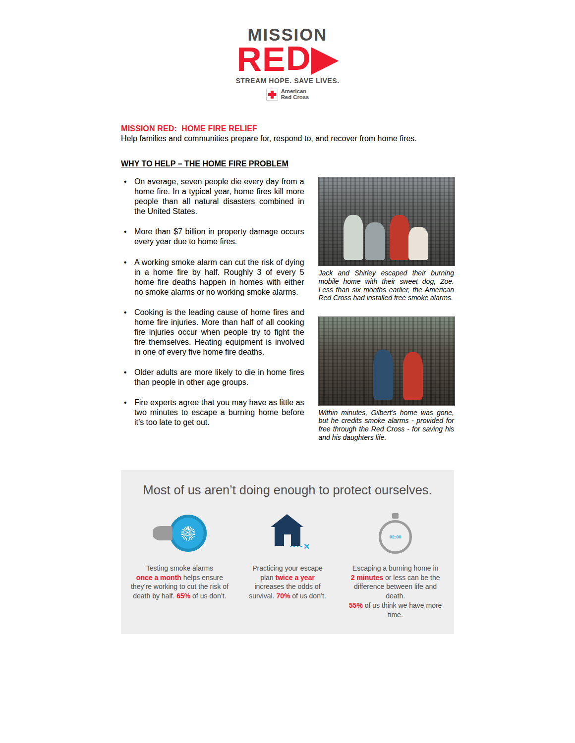MISSION
RED▶
STREAM HOPE. SAVE LIVES.
American
Red Cross
MISSION RED: HOME FIRE RELIEF
Help families and communities prepare for, respond to, and recover from home fires.
WHY TO HELP – THE HOME FIRE PROBLEM
On average, seven people die every day from a home fire. In a typical year, home fires kill more people than all natural disasters combined in the United States.
More than $7 billion in property damage occurs every year due to home fires.
A working smoke alarm can cut the risk of dying in a home fire by half. Roughly 3 of every 5 home fire deaths happen in homes with either no smoke alarms or no working smoke alarms.
Cooking is the leading cause of home fires and home fire injuries. More than half of all cooking fire injuries occur when people try to fight the fire themselves. Heating equipment is involved in one of every five home fire deaths.
Older adults are more likely to die in home fires than people in other age groups.
Fire experts agree that you may have as little as two minutes to escape a burning home before it’s too late to get out.
Jack and Shirley escaped their burning mobile home with their sweet dog, Zoe. Less than six months earlier, the American Red Cross had installed free smoke alarms.
Within minutes, Gilbert’s home was gone, but he credits smoke alarms - provided for free through the Red Cross - for saving his and his daughters life.
Most of us aren’t doing enough to protect ourselves.
Testing smoke alarms
once a month helps ensure
they’re working to cut the risk of
death by half. 65% of us don’t.
✕
Practicing your escape
plan twice a year
increases the odds of
survival. 70% of us don’t.
02:00
Escaping a burning home in
2 minutes or less can be the
difference between life and death.
55% of us think we have more time.